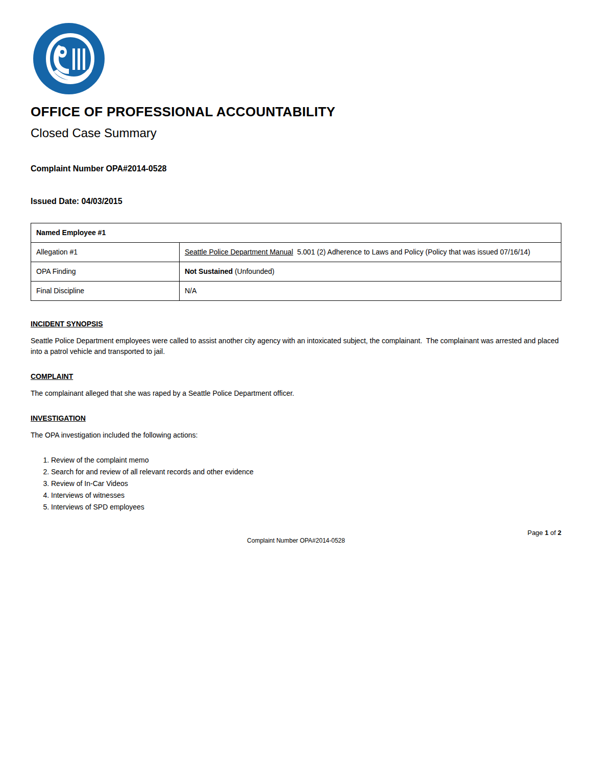OFFICE OF PROFESSIONAL ACCOUNTABILITY
Closed Case Summary
Complaint Number OPA#2014-0528
Issued Date: 04/03/2015
| Named Employee #1 |
| --- |
| Allegation #1 | Seattle Police Department Manual 5.001 (2) Adherence to Laws and Policy (Policy that was issued 07/16/14) |
| OPA Finding | Not Sustained (Unfounded) |
| Final Discipline | N/A |
INCIDENT SYNOPSIS
Seattle Police Department employees were called to assist another city agency with an intoxicated subject, the complainant. The complainant was arrested and placed into a patrol vehicle and transported to jail.
COMPLAINT
The complainant alleged that she was raped by a Seattle Police Department officer.
INVESTIGATION
The OPA investigation included the following actions:
Review of the complaint memo
Search for and review of all relevant records and other evidence
Review of In-Car Videos
Interviews of witnesses
Interviews of SPD employees
Page 1 of 2
Complaint Number OPA#2014-0528